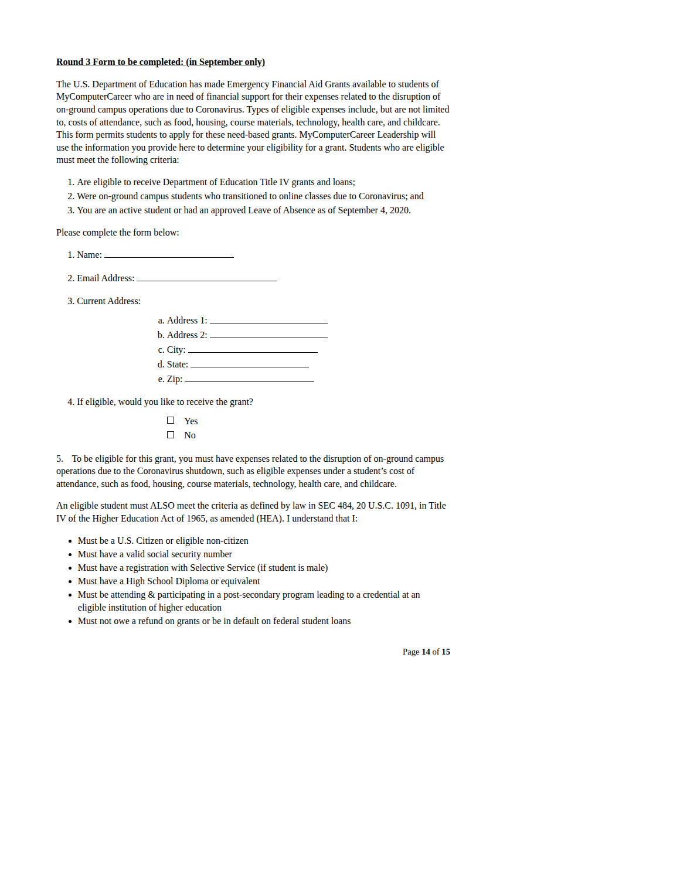Round 3 Form to be completed: (in September only)
The U.S. Department of Education has made Emergency Financial Aid Grants available to students of MyComputerCareer who are in need of financial support for their expenses related to the disruption of on-ground campus operations due to Coronavirus. Types of eligible expenses include, but are not limited to, costs of attendance, such as food, housing, course materials, technology, health care, and childcare. This form permits students to apply for these need-based grants. MyComputerCareer Leadership will use the information you provide here to determine your eligibility for a grant. Students who are eligible must meet the following criteria:
Are eligible to receive Department of Education Title IV grants and loans;
Were on-ground campus students who transitioned to online classes due to Coronavirus; and
You are an active student or had an approved Leave of Absence as of September 4, 2020.
Please complete the form below:
Name:
Email Address:
Current Address:
Address 1:
Address 2:
City:
State:
Zip:
If eligible, would you like to receive the grant?
Yes
No
5. To be eligible for this grant, you must have expenses related to the disruption of on-ground campus operations due to the Coronavirus shutdown, such as eligible expenses under a student’s cost of attendance, such as food, housing, course materials, technology, health care, and childcare.
An eligible student must ALSO meet the criteria as defined by law in SEC 484, 20 U.S.C. 1091, in Title IV of the Higher Education Act of 1965, as amended (HEA). I understand that I:
Must be a U.S. Citizen or eligible non-citizen
Must have a valid social security number
Must have a registration with Selective Service (if student is male)
Must have a High School Diploma or equivalent
Must be attending & participating in a post-secondary program leading to a credential at an eligible institution of higher education
Must not owe a refund on grants or be in default on federal student loans
Page 14 of 15